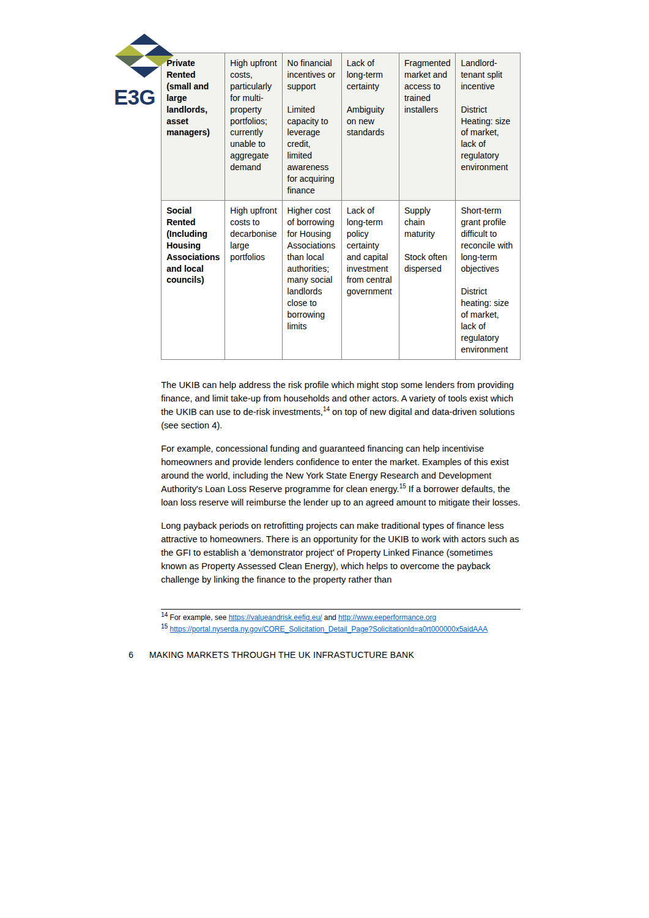E3G
| Private Rented (small and large landlords, asset managers) | High upfront costs, particularly for multi-property portfolios; currently unable to aggregate demand | No financial incentives or support Limited capacity to leverage credit, limited awareness for acquiring finance | Lack of long-term certainty Ambiguity on new standards | Fragmented market and access to trained installers | Landlord-tenant split incentive District Heating: size of market, lack of regulatory environment |
| Social Rented (Including Housing Associations and local councils) | High upfront costs to decarbonise large portfolios | Higher cost of borrowing for Housing Associations than local authorities; many social landlords close to borrowing limits | Lack of long-term policy certainty and capital investment from central government | Supply chain maturity Stock often dispersed | Short-term grant profile difficult to reconcile with long-term objectives District heating: size of market, lack of regulatory environment |
The UKIB can help address the risk profile which might stop some lenders from providing finance, and limit take-up from households and other actors. A variety of tools exist which the UKIB can use to de-risk investments,14 on top of new digital and data-driven solutions (see section 4).
For example, concessional funding and guaranteed financing can help incentivise homeowners and provide lenders confidence to enter the market. Examples of this exist around the world, including the New York State Energy Research and Development Authority's Loan Loss Reserve programme for clean energy.15 If a borrower defaults, the loan loss reserve will reimburse the lender up to an agreed amount to mitigate their losses.
Long payback periods on retrofitting projects can make traditional types of finance less attractive to homeowners. There is an opportunity for the UKIB to work with actors such as the GFI to establish a 'demonstrator project' of Property Linked Finance (sometimes known as Property Assessed Clean Energy), which helps to overcome the payback challenge by linking the finance to the property rather than
14 For example, see https://valueandrisk.eefig.eu/ and http://www.eeperformance.org
15 https://portal.nyserda.ny.gov/CORE_Solicitation_Detail_Page?SolicitationId=a0rt000000x5aidAAA
6 MAKING MARKETS THROUGH THE UK INFRASTUCTURE BANK